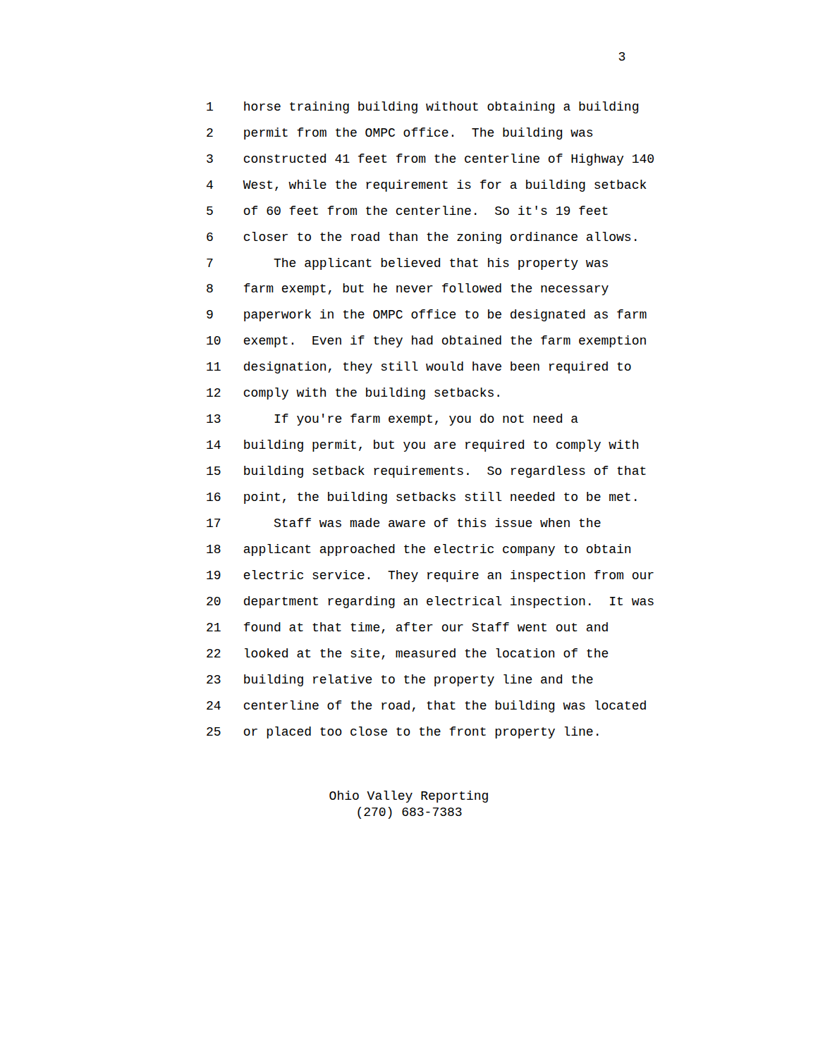3
| 1 | horse training building without obtaining a building |
| 2 | permit from the OMPC office. The building was |
| 3 | constructed 41 feet from the centerline of Highway 140 |
| 4 | West, while the requirement is for a building setback |
| 5 | of 60 feet from the centerline. So it's 19 feet |
| 6 | closer to the road than the zoning ordinance allows. |
| 7 | The applicant believed that his property was |
| 8 | farm exempt, but he never followed the necessary |
| 9 | paperwork in the OMPC office to be designated as farm |
| 10 | exempt. Even if they had obtained the farm exemption |
| 11 | designation, they still would have been required to |
| 12 | comply with the building setbacks. |
| 13 | If you're farm exempt, you do not need a |
| 14 | building permit, but you are required to comply with |
| 15 | building setback requirements. So regardless of that |
| 16 | point, the building setbacks still needed to be met. |
| 17 | Staff was made aware of this issue when the |
| 18 | applicant approached the electric company to obtain |
| 19 | electric service. They require an inspection from our |
| 20 | department regarding an electrical inspection. It was |
| 21 | found at that time, after our Staff went out and |
| 22 | looked at the site, measured the location of the |
| 23 | building relative to the property line and the |
| 24 | centerline of the road, that the building was located |
| 25 | or placed too close to the front property line. |
Ohio Valley Reporting
(270) 683-7383